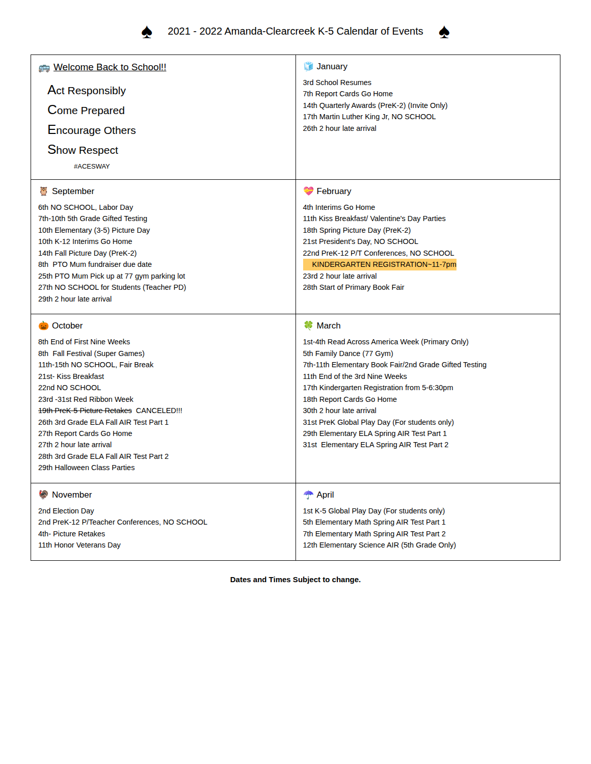♠
2021 - 2022 Amanda-Clearcreek K-5 Calendar of Events
♠
| 🚌 Welcome Back to School!! A ct Responsibly C ome Prepared E ncourage Others S how Respect #ACESWAY | 🧊 January 3rd School Resumes 7th Report Cards Go Home 14th Quarterly Awards (PreK-2) (Invite Only) 17th Martin Luther King Jr, NO SCHOOL 26th 2 hour late arrival |
| 🦉 September 6th NO SCHOOL, Labor Day 7th-10th 5th Grade Gifted Testing 10th Elementary (3-5) Picture Day 10th K-12 Interims Go Home 14th Fall Picture Day (PreK-2) 8th PTO Mum fundraiser due date 25th PTO Mum Pick up at 77 gym parking lot 27th NO SCHOOL for Students (Teacher PD) 29th 2 hour late arrival | 💝 February 4th Interims Go Home 11th Kiss Breakfast/ Valentine's Day Parties 18th Spring Picture Day (PreK-2) 21st President's Day, NO SCHOOL 22nd PreK-12 P/T Conferences, NO SCHOOL KINDERGARTEN REGISTRATION~11-7pm 23rd 2 hour late arrival 28th Start of Primary Book Fair |
| 🎃 October 8th End of First Nine Weeks 8th Fall Festival (Super Games) 11th-15th NO SCHOOL, Fair Break 21st- Kiss Breakfast 22nd NO SCHOOL 23rd -31st Red Ribbon Week 19th PreK-5 Picture Retakes CANCELED!!! 26th 3rd Grade ELA Fall AIR Test Part 1 27th Report Cards Go Home 27th 2 hour late arrival 28th 3rd Grade ELA Fall AIR Test Part 2 29th Halloween Class Parties | 🍀 March 1st-4th Read Across America Week (Primary Only) 5th Family Dance (77 Gym) 7th-11th Elementary Book Fair/2nd Grade Gifted Testing 11th End of the 3rd Nine Weeks 17th Kindergarten Registration from 5-6:30pm 18th Report Cards Go Home 30th 2 hour late arrival 31st PreK Global Play Day (For students only) 29th Elementary ELA Spring AIR Test Part 1 31st Elementary ELA Spring AIR Test Part 2 |
| 🦃 November 2nd Election Day 2nd PreK-12 P/Teacher Conferences, NO SCHOOL 4th- Picture Retakes 11th Honor Veterans Day | ☂️ April 1st K-5 Global Play Day (For students only) 5th Elementary Math Spring AIR Test Part 1 7th Elementary Math Spring AIR Test Part 2 12th Elementary Science AIR (5th Grade Only) |
Dates and Times Subject to change.